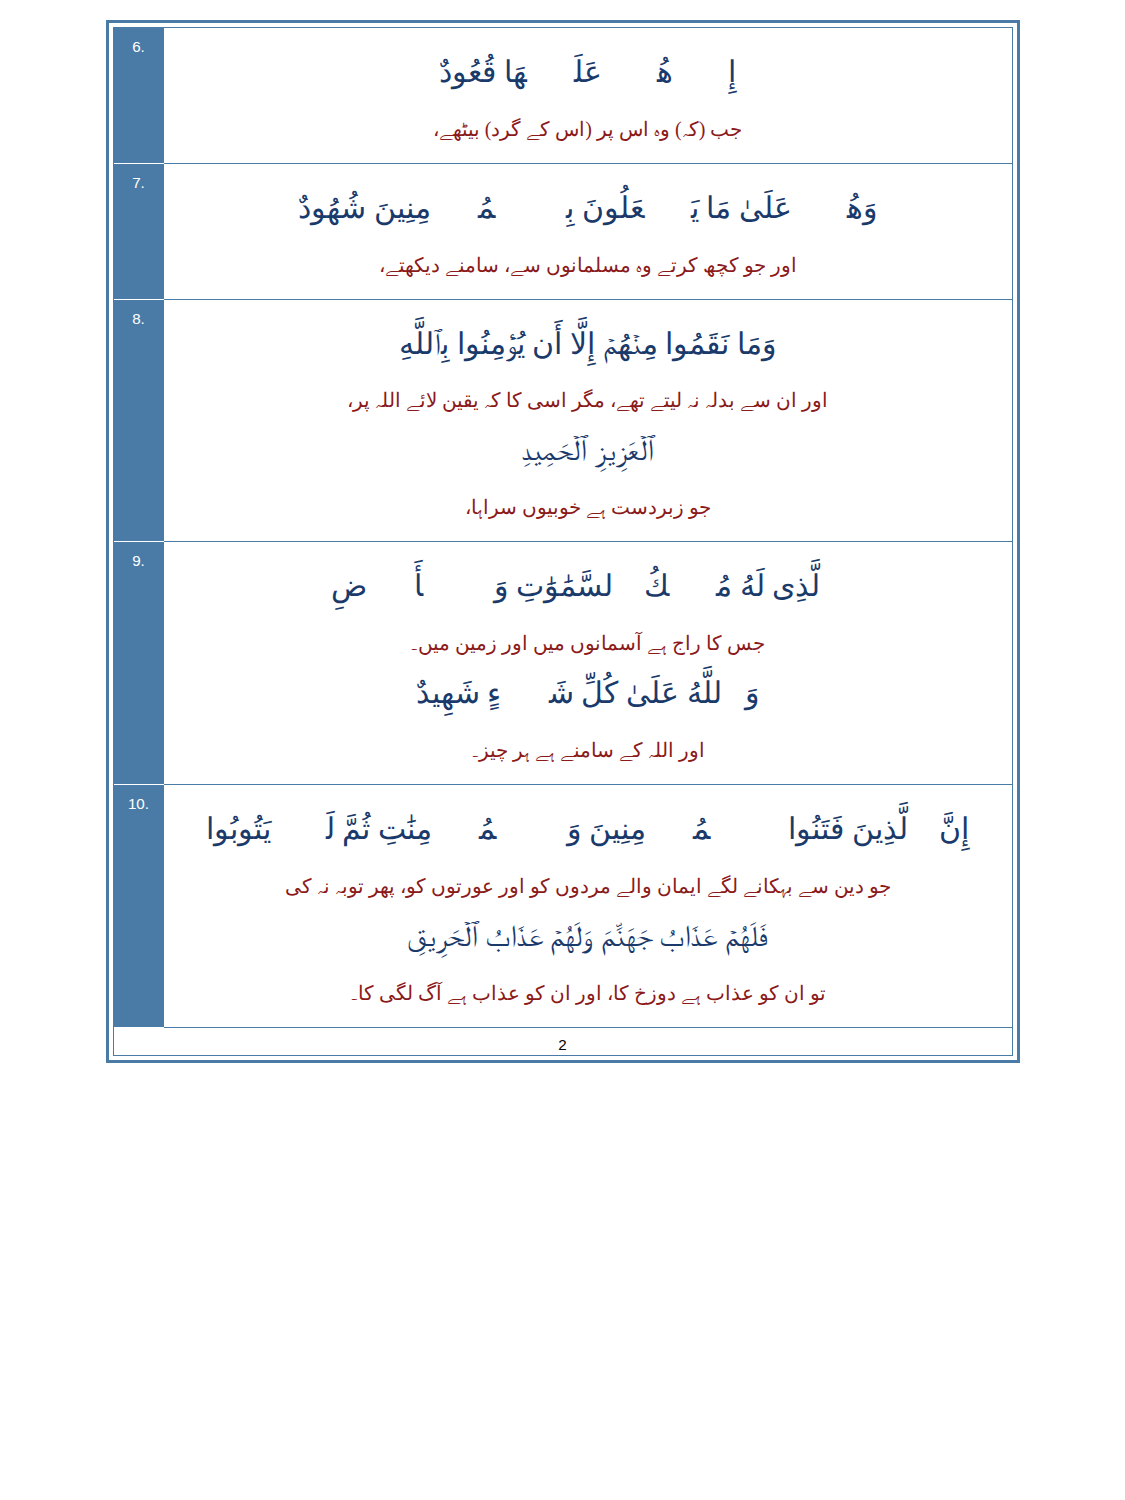| إِذۡ هُمۡ عَلَيۡهَا قُعُودٌ جب (کہ) وہ اس پر (اس کے گرد) بیٹھے، | .6 |
| وَهُمۡ عَلَىٰ مَا يَفۡعَلُونَ بِٱلۡمُؤۡمِنِينَ شُهُودٌ اور جو کچھ کرتے وہ مسلمانوں سے، سامنے دیکھتے، | .7 |
| وَمَا نَقَمُوا مِنۡهُمۡ إِلَّا أَن يُؤۡمِنُوا بِٱللَّهِ اور ان سے بدلہ نہ لیتے تھے، مگر اسی کا کہ یقین لائے اللہ پر، ٱلۡعَزِيزِ ٱلۡحَمِيدِ جو زبردست ہے خوبیوں سراہا، | .8 |
| ٱلَّذِى لَهُ مُلۡكُ ٱلسَّمَٰوَٰتِ وَٱلۡأَرۡضِ جس کا راج ہے آسمانوں میں اور زمین میں۔ وَٱللَّهُ عَلَىٰ كُلِّ شَىۡءٍ شَهِيدٌ اور اللہ کے سامنے ہے ہر چیز۔ | .9 |
| إِنَّ ٱلَّذِينَ فَتَنُوا ٱلۡمُؤۡمِنِينَ وَٱلۡمُؤۡمِنَٰتِ ثُمَّ لَمۡ يَتُوبُوا جو دین سے بہکانے لگے ایمان والے مردوں کو اور عورتوں کو، پھر توبہ نہ کی فَلَهُمۡ عَذَابُ جَهَنَّمَ وَلَهُمۡ عَذَابُ ٱلۡحَرِيقِ تو ان کو عذاب ہے دوزخ کا، اور ان کو عذاب ہے آگ لگی کا۔ | .10 |
2